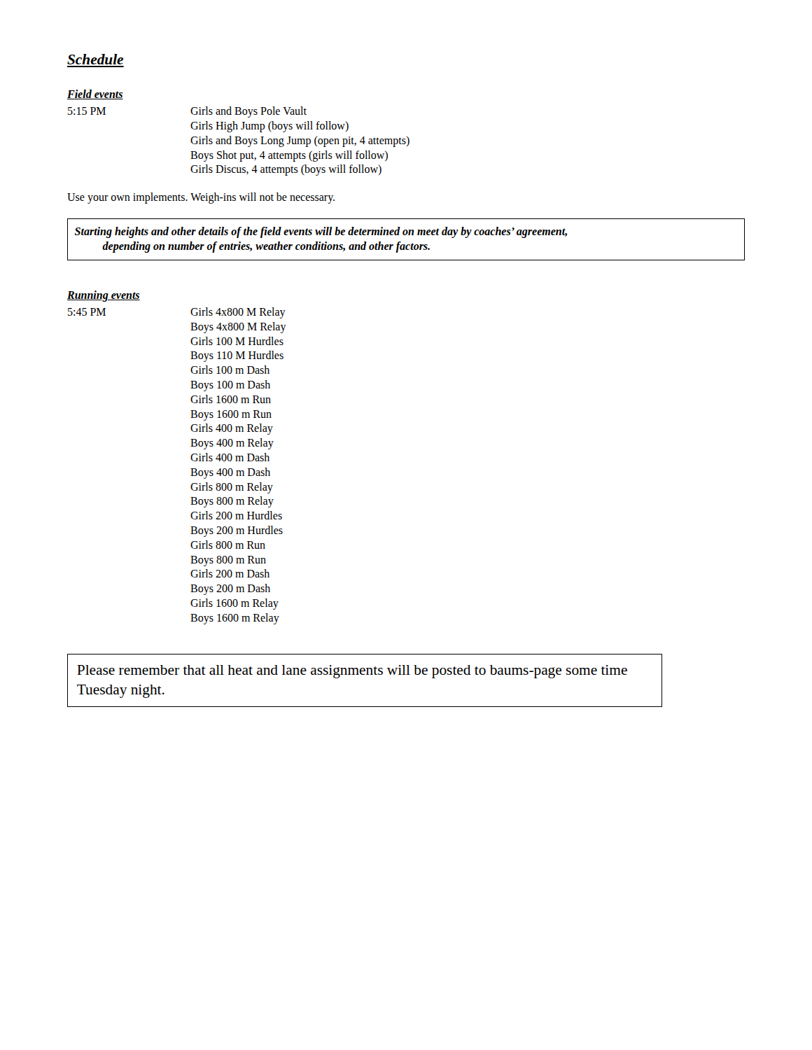Schedule
Field events
5:15 PM
Girls and Boys Pole Vault
Girls High Jump (boys will follow)
Girls and Boys Long Jump (open pit, 4 attempts)
Boys Shot put, 4 attempts (girls will follow)
Girls Discus, 4 attempts (boys will follow)
Use your own implements. Weigh-ins will not be necessary.
Starting heights and other details of the field events will be determined on meet day by coaches’ agreement, depending on number of entries, weather conditions, and other factors.
Running events
5:45 PM
Girls 4x800 M Relay
Boys 4x800 M Relay
Girls 100 M Hurdles
Boys 110 M Hurdles
Girls 100 m Dash
Boys 100 m Dash
Girls 1600 m Run
Boys 1600 m Run
Girls 400 m Relay
Boys 400 m Relay
Girls 400 m Dash
Boys 400 m Dash
Girls 800 m Relay
Boys 800 m Relay
Girls 200 m Hurdles
Boys 200 m Hurdles
Girls 800 m Run
Boys 800 m Run
Girls 200 m Dash
Boys 200 m Dash
Girls 1600 m Relay
Boys 1600 m Relay
Please remember that all heat and lane assignments will be posted to baums-page some time Tuesday night.